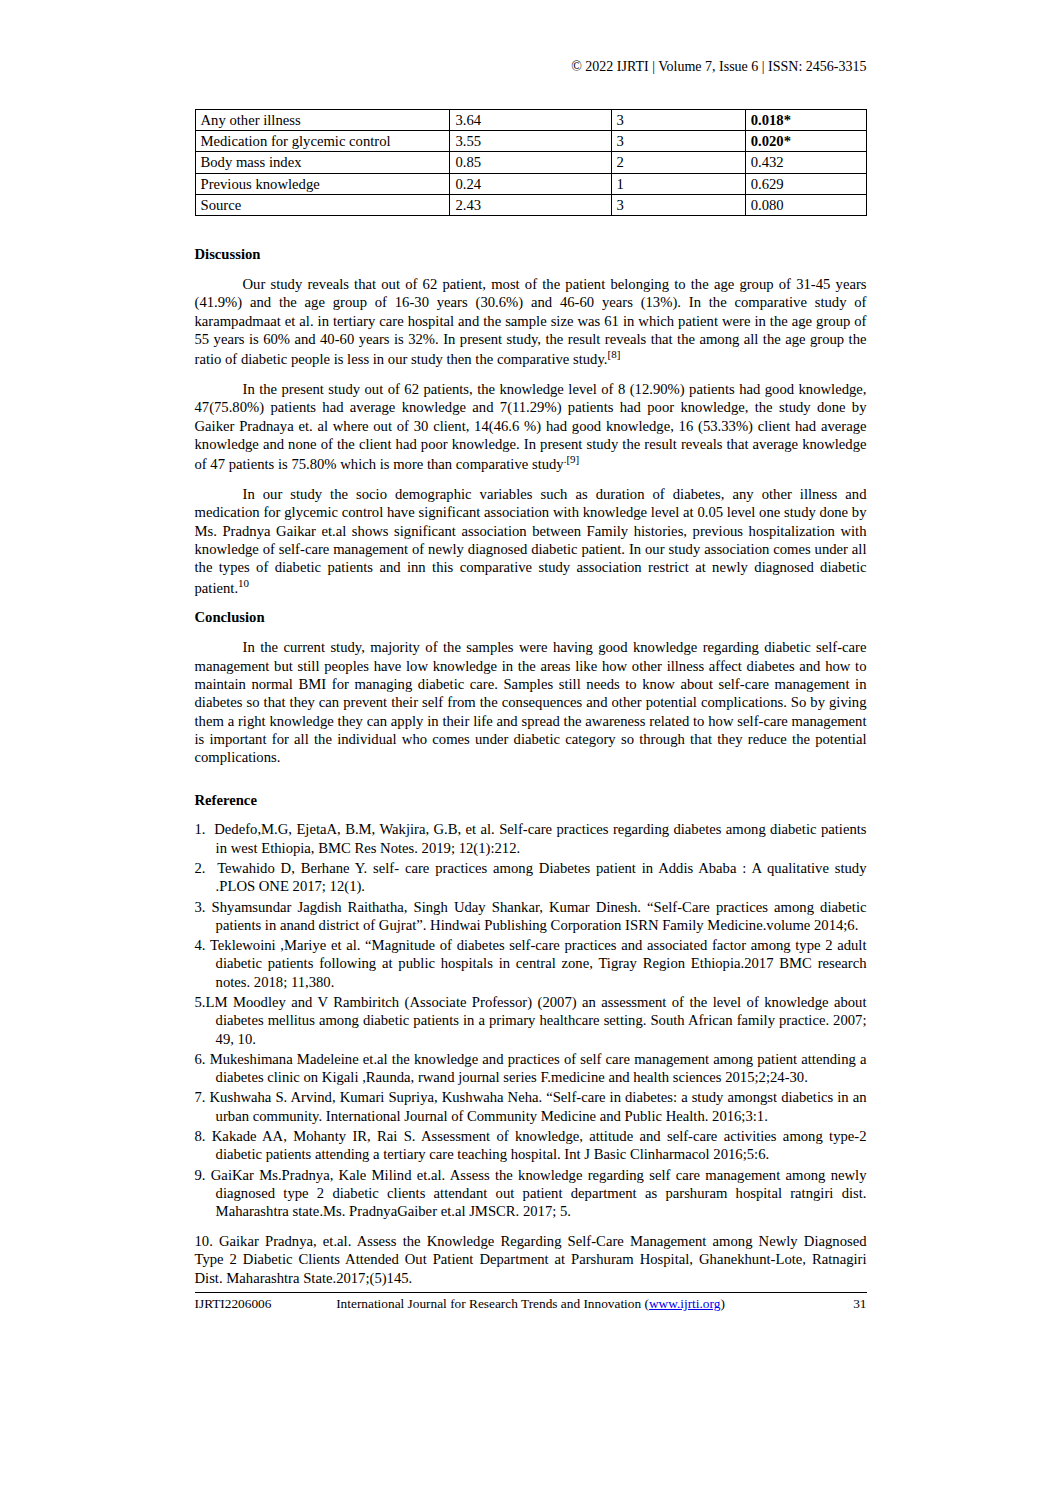© 2022 IJRTI | Volume 7, Issue 6 | ISSN: 2456-3315
| Any other illness | 3.64 | 3 | 0.018* |
| Medication for glycemic control | 3.55 | 3 | 0.020* |
| Body mass index | 0.85 | 2 | 0.432 |
| Previous knowledge | 0.24 | 1 | 0.629 |
| Source | 2.43 | 3 | 0.080 |
Discussion
Our study reveals that out of 62 patient, most of the patient belonging to the age group of 31-45 years (41.9%) and the age group of 16-30 years (30.6%) and 46-60 years (13%). In the comparative study of karampadmaat et al. in tertiary care hospital and the sample size was 61 in which patient were in the age group of 55 years is 60% and 40-60 years is 32%. In present study, the result reveals that the among all the age group the ratio of diabetic people is less in our study then the comparative study.[8]
In the present study out of 62 patients, the knowledge level of 8 (12.90%) patients had good knowledge, 47(75.80%) patients had average knowledge and 7(11.29%) patients had poor knowledge, the study done by Gaiker Pradnaya et. al where out of 30 client, 14(46.6 %) had good knowledge, 16 (53.33%) client had average knowledge and none of the client had poor knowledge. In present study the result reveals that average knowledge of 47 patients is 75.80% which is more than comparative study.[9]
In our study the socio demographic variables such as duration of diabetes, any other illness and medication for glycemic control have significant association with knowledge level at 0.05 level one study done by Ms. Pradnya Gaikar et.al shows significant association between Family histories, previous hospitalization with knowledge of self-care management of newly diagnosed diabetic patient. In our study association comes under all the types of diabetic patients and inn this comparative study association restrict at newly diagnosed diabetic patient.10
Conclusion
In the current study, majority of the samples were having good knowledge regarding diabetic self-care management but still peoples have low knowledge in the areas like how other illness affect diabetes and how to maintain normal BMI for managing diabetic care. Samples still needs to know about self-care management in diabetes so that they can prevent their self from the consequences and other potential complications. So by giving them a right knowledge they can apply in their life and spread the awareness related to how self-care management is important for all the individual who comes under diabetic category so through that they reduce the potential complications.
Reference
1. Dedefo,M.G, EjetaA, B.M, Wakjira, G.B, et al. Self-care practices regarding diabetes among diabetic patients in west Ethiopia, BMC Res Notes. 2019; 12(1):212.
2. Tewahido D, Berhane Y. self- care practices among Diabetes patient in Addis Ababa : A qualitative study .PLOS ONE 2017; 12(1).
3. Shyamsundar Jagdish Raithatha, Singh Uday Shankar, Kumar Dinesh. “Self-Care practices among diabetic patients in anand district of Gujrat”. Hindwai Publishing Corporation ISRN Family Medicine.volume 2014;6.
4. Teklewoini ,Mariye et al. “Magnitude of diabetes self-care practices and associated factor among type 2 adult diabetic patients following at public hospitals in central zone, Tigray Region Ethiopia.2017 BMC research notes. 2018; 11,380.
5.LM Moodley and V Rambiritch (Associate Professor) (2007) an assessment of the level of knowledge about diabetes mellitus among diabetic patients in a primary healthcare setting. South African family practice. 2007; 49, 10.
6. Mukeshimana Madeleine et.al the knowledge and practices of self care management among patient attending a diabetes clinic on Kigali ,Raunda, rwand journal series F.medicine and health sciences 2015;2;24-30.
7. Kushwaha S. Arvind, Kumari Supriya, Kushwaha Neha. “Self-care in diabetes: a study amongst diabetics in an urban community. International Journal of Community Medicine and Public Health. 2016;3:1.
8. Kakade AA, Mohanty IR, Rai S. Assessment of knowledge, attitude and self-care activities among type-2 diabetic patients attending a tertiary care teaching hospital. Int J Basic Clinharmacol 2016;5:6.
9. GaiKar Ms.Pradnya, Kale Milind et.al. Assess the knowledge regarding self care management among newly diagnosed type 2 diabetic clients attendant out patient department as parshuram hospital ratngiri dist. Maharashtra state.Ms. PradnyaGaiber et.al JMSCR. 2017; 5.
10. Gaikar Pradnya, et.al. Assess the Knowledge Regarding Self-Care Management among Newly Diagnosed Type 2 Diabetic Clients Attended Out Patient Department at Parshuram Hospital, Ghanekhunt-Lote, Ratnagiri Dist. Maharashtra State.2017;(5)145.
IJRTI2206006
International Journal for Research Trends and Innovation (www.ijrti.org)
31